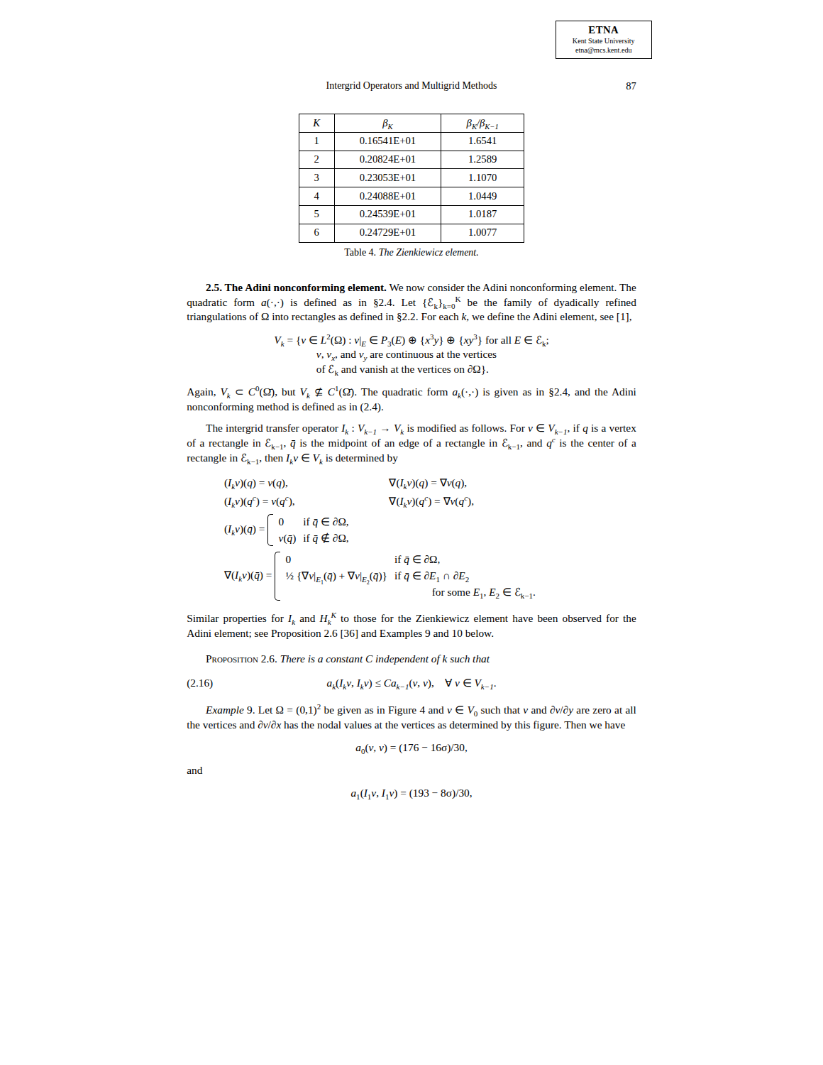ETNA Kent State University etna@mcs.kent.edu
Intergrid Operators and Multigrid Methods 87
| K | β K | β K /β K−1 |
| --- | --- | --- |
| 1 | 0.16541E+01 | 1.6541 |
| 2 | 0.20824E+01 | 1.2589 |
| 3 | 0.23053E+01 | 1.1070 |
| 4 | 0.24088E+01 | 1.0449 |
| 5 | 0.24539E+01 | 1.0187 |
| 6 | 0.24729E+01 | 1.0077 |
Table 4. The Zienkiewicz element.
2.5. The Adini nonconforming element. We now consider the Adini nonconforming element. The quadratic form a(·,·) is defined as in §2.4. Let {ℰk}k=0K be the family of dyadically refined triangulations of Ω into rectangles as defined in §2.2. For each k, we define the Adini element, see [1],
Vk = {v ∈ L2(Ω) : v|E ∈ P3(E) ⊕ {x3y} ⊕ {xy3} for all E ∈ ℰk;
v, vx, and vy are continuous at the vertices
of ℰk and vanish at the vertices on ∂Ω}.
Again, Vk ⊂ C0(Ω̄), but Vk ⊈ C1(Ω̄). The quadratic form ak(·,·) is given as in §2.4, and the Adini nonconforming method is defined as in (2.4).
The intergrid transfer operator Ik : Vk−1 → Vk is modified as follows. For v ∈ Vk−1, if q is a vertex of a rectangle in ℰk−1, q̄ is the midpoint of an edge of a rectangle in ℰk−1, and qc is the center of a rectangle in ℰk−1, then Ikv ∈ Vk is determined by
| ( I k v )( q ) = v ( q ), | ∇( I k v )( q ) = ∇ v ( q ), |
| ( I k v )( q c ) = v ( q c ), | ∇( I k v )( q c ) = ∇ v ( q c ), |
| ( I k v )( q̄ ) = / 0 / if q̄ ∈ ∂Ω, / / v ( q̄ ) / if q̄ ∉ ∂Ω, / |
| ∇( I k v )( q̄ ) = / 0 / if q̄ ∈ ∂Ω, / / ½ {∇ v / E 1 ( q̄ ) + ∇ v / E 2 ( q̄ )} / if q̄ ∈ ∂ E 1 ∩ ∂ E 2 / / / for some E 1 , E 2 ∈ ℰ k−1 . / |
Similar properties for Ik and HkK to those for the Zienkiewicz element have been observed for the Adini element; see Proposition 2.6 [36] and Examples 9 and 10 below.
Proposition 2.6. There is a constant C independent of k such that
(2.16)
ak(Ikv, Ikv) ≤ Cak−1(v, v), ∀ v ∈ Vk−1.
Example 9. Let Ω = (0,1)2 be given as in Figure 4 and v ∈ V0 such that v and ∂v/∂y are zero at all the vertices and ∂v/∂x has the nodal values at the vertices as determined by this figure. Then we have
a0(v, v) = (176 − 16σ)/30,
and
a1(I1v, I1v) = (193 − 8σ)/30,